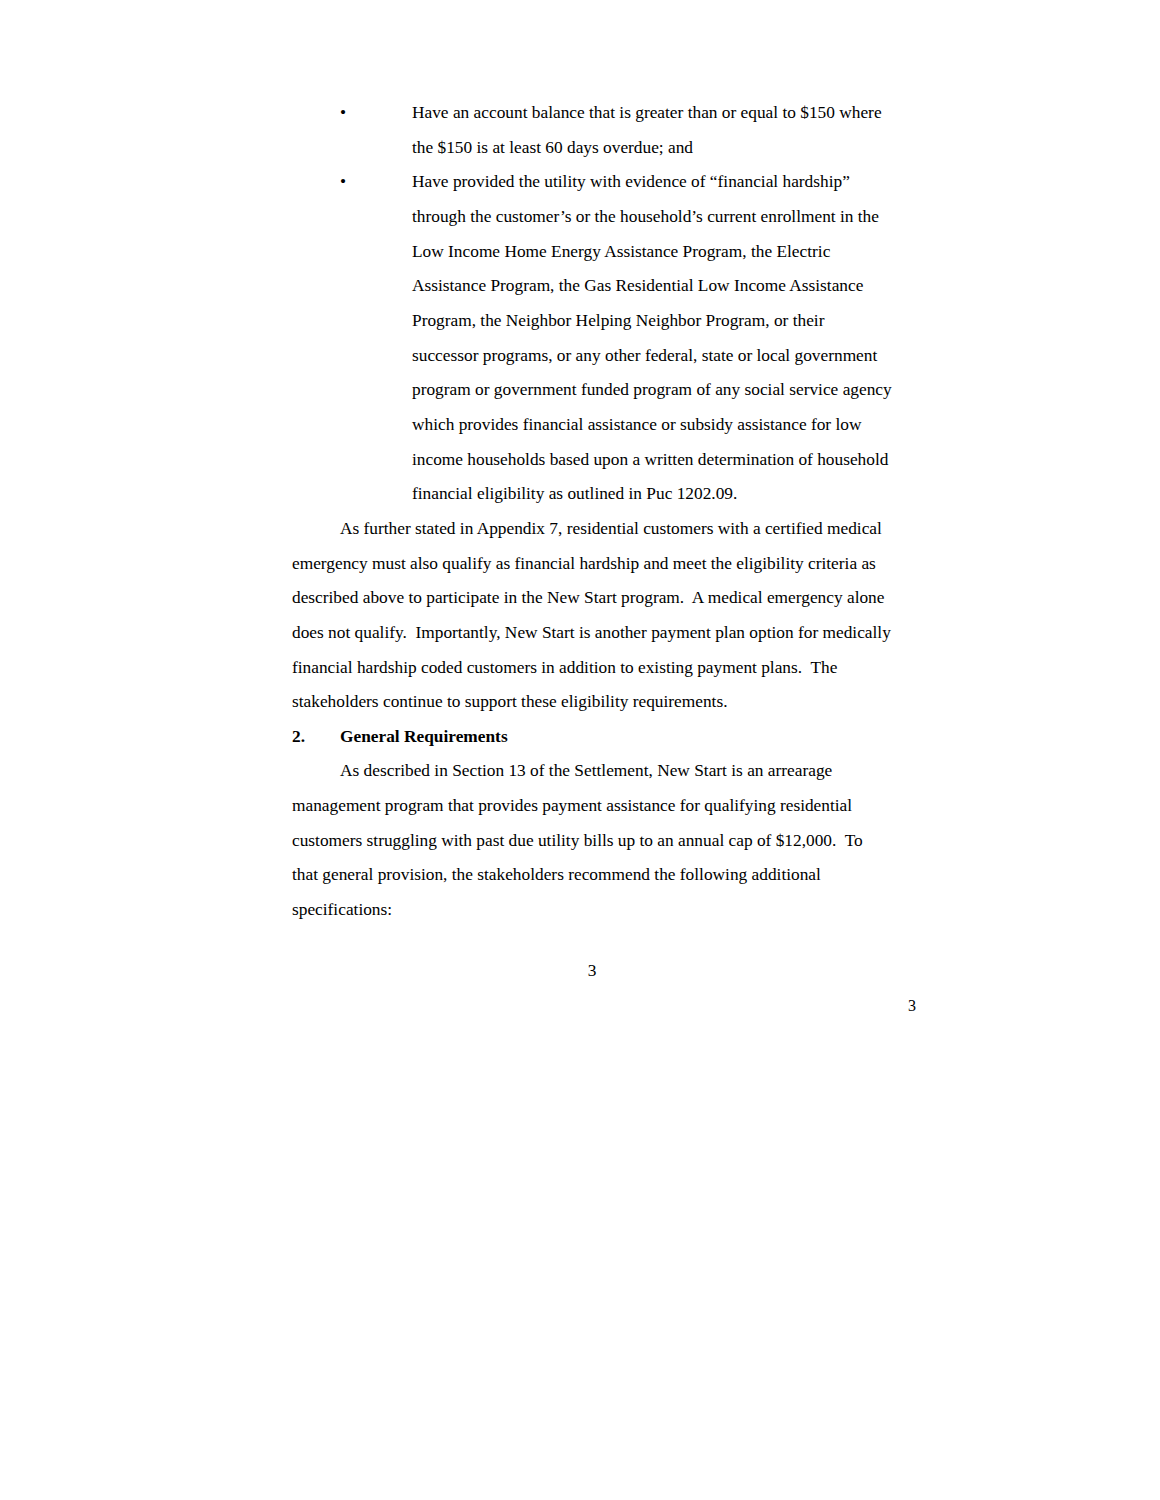• Have an account balance that is greater than or equal to $150 where the $150 is at least 60 days overdue; and
• Have provided the utility with evidence of “financial hardship” through the customer’s or the household’s current enrollment in the Low Income Home Energy Assistance Program, the Electric Assistance Program, the Gas Residential Low Income Assistance Program, the Neighbor Helping Neighbor Program, or their successor programs, or any other federal, state or local government program or government funded program of any social service agency which provides financial assistance or subsidy assistance for low income households based upon a written determination of household financial eligibility as outlined in Puc 1202.09.
As further stated in Appendix 7, residential customers with a certified medical emergency must also qualify as financial hardship and meet the eligibility criteria as described above to participate in the New Start program. A medical emergency alone does not qualify. Importantly, New Start is another payment plan option for medically financial hardship coded customers in addition to existing payment plans. The stakeholders continue to support these eligibility requirements.
2. General Requirements
As described in Section 13 of the Settlement, New Start is an arrearage management program that provides payment assistance for qualifying residential customers struggling with past due utility bills up to an annual cap of $12,000. To that general provision, the stakeholders recommend the following additional specifications:
3
3